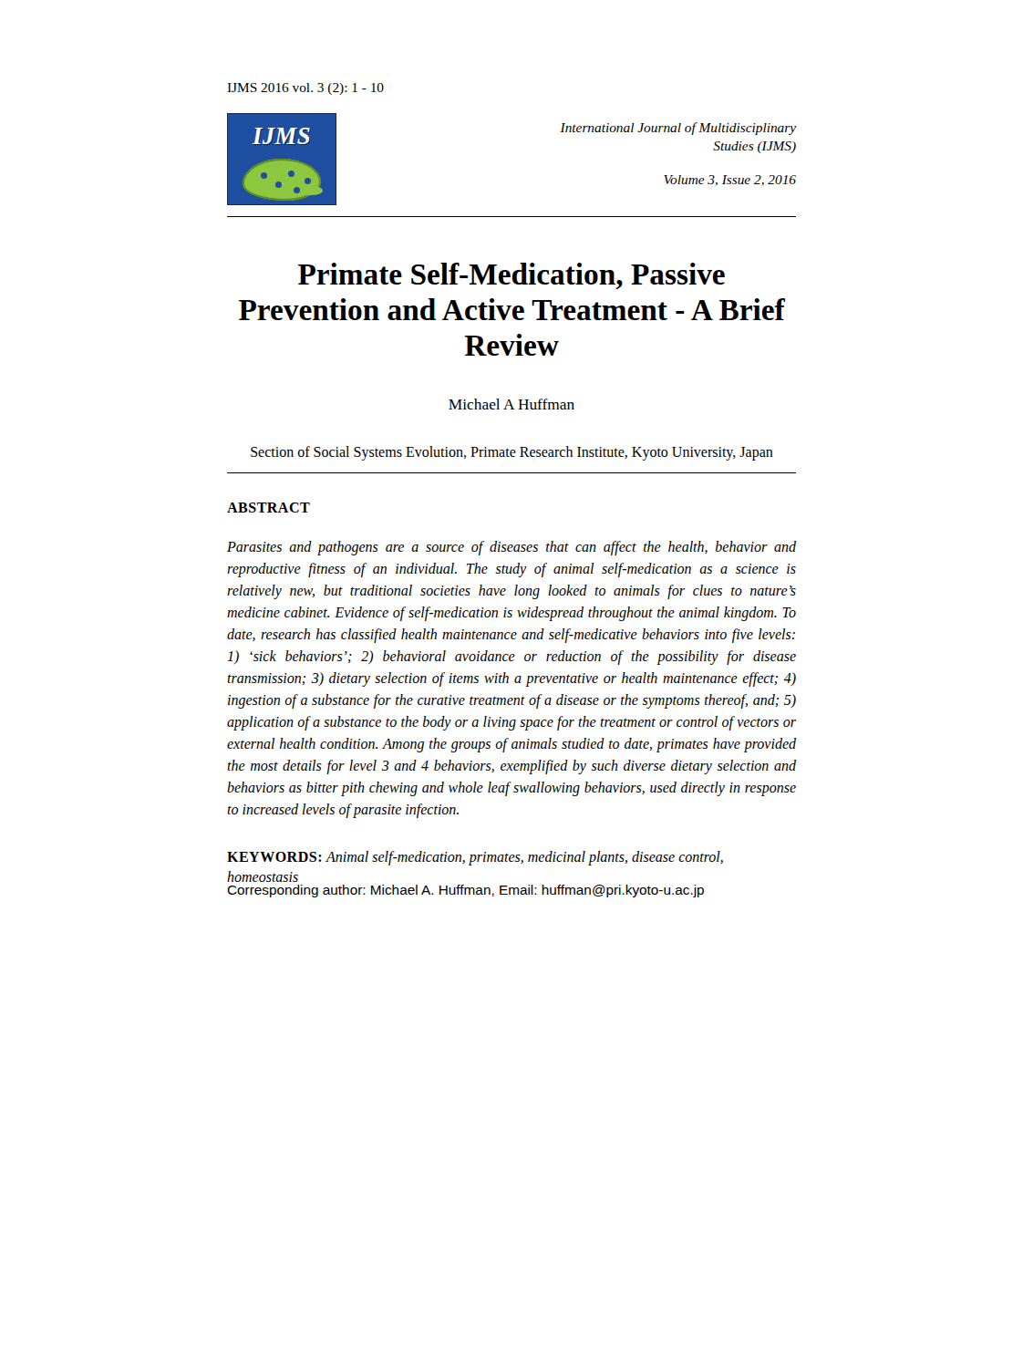IJMS 2016 vol. 3 (2): 1 - 10
IJMS
International Journal of Multidisciplinary
Studies (IJMS)
Volume 3, Issue 2, 2016
Primate Self-Medication, Passive Prevention and Active Treatment - A Brief Review
Michael A Huffman
Section of Social Systems Evolution, Primate Research Institute, Kyoto University, Japan
ABSTRACT
Parasites and pathogens are a source of diseases that can affect the health, behavior and reproductive fitness of an individual. The study of animal self-medication as a science is relatively new, but traditional societies have long looked to animals for clues to nature’s medicine cabinet. Evidence of self-medication is widespread throughout the animal kingdom. To date, research has classified health maintenance and self-medicative behaviors into five levels: 1) ‘sick behaviors’; 2) behavioral avoidance or reduction of the possibility for disease transmission; 3) dietary selection of items with a preventative or health maintenance effect; 4) ingestion of a substance for the curative treatment of a disease or the symptoms thereof, and; 5) application of a substance to the body or a living space for the treatment or control of vectors or external health condition. Among the groups of animals studied to date, primates have provided the most details for level 3 and 4 behaviors, exemplified by such diverse dietary selection and behaviors as bitter pith chewing and whole leaf swallowing behaviors, used directly in response to increased levels of parasite infection.
KEYWORDS: Animal self-medication, primates, medicinal plants, disease control, homeostasis
Corresponding author: Michael A. Huffman, Email: huffman@pri.kyoto-u.ac.jp